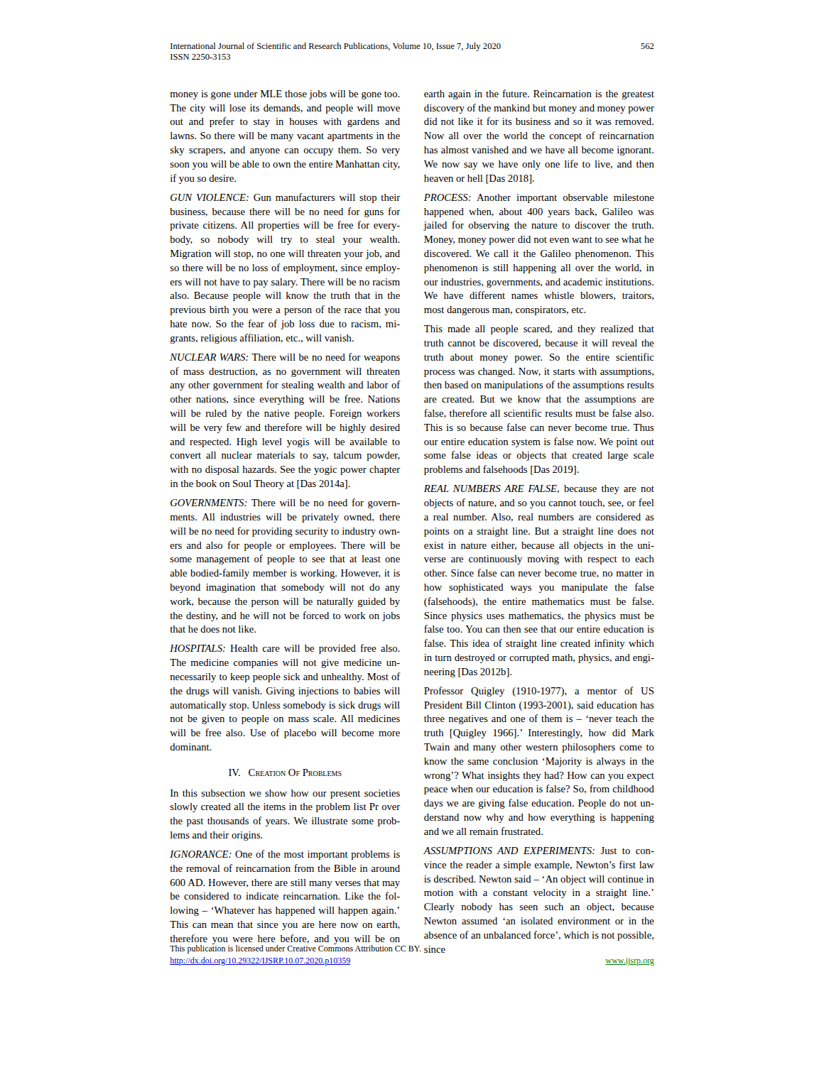International Journal of Scientific and Research Publications, Volume 10, Issue 7, July 2020
ISSN 2250-3153
562
money is gone under MLE those jobs will be gone too. The city will lose its demands, and people will move out and prefer to stay in houses with gardens and lawns. So there will be many vacant apartments in the sky scrapers, and anyone can occupy them. So very soon you will be able to own the entire Manhattan city, if you so desire.
GUN VIOLENCE: Gun manufacturers will stop their business, because there will be no need for guns for private citizens. All properties will be free for everybody, so nobody will try to steal your wealth. Migration will stop, no one will threaten your job, and so there will be no loss of employment, since employers will not have to pay salary. There will be no racism also. Because people will know the truth that in the previous birth you were a person of the race that you hate now. So the fear of job loss due to racism, migrants, religious affiliation, etc., will vanish.
NUCLEAR WARS: There will be no need for weapons of mass destruction, as no government will threaten any other government for stealing wealth and labor of other nations, since everything will be free. Nations will be ruled by the native people. Foreign workers will be very few and therefore will be highly desired and respected. High level yogis will be available to convert all nuclear materials to say, talcum powder, with no disposal hazards. See the yogic power chapter in the book on Soul Theory at [Das 2014a].
GOVERNMENTS: There will be no need for governments. All industries will be privately owned, there will be no need for providing security to industry owners and also for people or employees. There will be some management of people to see that at least one able bodied-family member is working. However, it is beyond imagination that somebody will not do any work, because the person will be naturally guided by the destiny, and he will not be forced to work on jobs that he does not like.
HOSPITALS: Health care will be provided free also. The medicine companies will not give medicine unnecessarily to keep people sick and unhealthy. Most of the drugs will vanish. Giving injections to babies will automatically stop. Unless somebody is sick drugs will not be given to people on mass scale. All medicines will be free also. Use of placebo will become more dominant.
IV. Creation Of Problems
In this subsection we show how our present societies slowly created all the items in the problem list Pr over the past thousands of years. We illustrate some problems and their origins.
IGNORANCE: One of the most important problems is the removal of reincarnation from the Bible in around 600 AD. However, there are still many verses that may be considered to indicate reincarnation. Like the following – ‘Whatever has happened will happen again.’ This can mean that since you are here now on earth, therefore you were here before, and you will be on earth again in the future. Reincarnation is the greatest discovery of the mankind but money and money power did not like it for its business and so it was removed. Now all over the world the concept of reincarnation has almost vanished and we have all become ignorant. We now say we have only one life to live, and then heaven or hell [Das 2018].
PROCESS: Another important observable milestone happened when, about 400 years back, Galileo was jailed for observing the nature to discover the truth. Money, money power did not even want to see what he discovered. We call it the Galileo phenomenon. This phenomenon is still happening all over the world, in our industries, governments, and academic institutions. We have different names whistle blowers, traitors, most dangerous man, conspirators, etc.
This made all people scared, and they realized that truth cannot be discovered, because it will reveal the truth about money power. So the entire scientific process was changed. Now, it starts with assumptions, then based on manipulations of the assumptions results are created. But we know that the assumptions are false, therefore all scientific results must be false also. This is so because false can never become true. Thus our entire education system is false now. We point out some false ideas or objects that created large scale problems and falsehoods [Das 2019].
REAL NUMBERS ARE FALSE, because they are not objects of nature, and so you cannot touch, see, or feel a real number. Also, real numbers are considered as points on a straight line. But a straight line does not exist in nature either, because all objects in the universe are continuously moving with respect to each other. Since false can never become true, no matter in how sophisticated ways you manipulate the false (falsehoods), the entire mathematics must be false. Since physics uses mathematics, the physics must be false too. You can then see that our entire education is false. This idea of straight line created infinity which in turn destroyed or corrupted math, physics, and engineering [Das 2012b].
Professor Quigley (1910-1977), a mentor of US President Bill Clinton (1993-2001), said education has three negatives and one of them is – ‘never teach the truth [Quigley 1966].’ Interestingly, how did Mark Twain and many other western philosophers come to know the same conclusion ‘Majority is always in the wrong’? What insights they had? How can you expect peace when our education is false? So, from childhood days we are giving false education. People do not understand now why and how everything is happening and we all remain frustrated.
ASSUMPTIONS AND EXPERIMENTS: Just to convince the reader a simple example, Newton’s first law is described. Newton said – ‘An object will continue in motion with a constant velocity in a straight line.’ Clearly nobody has seen such an object, because Newton assumed ‘an isolated environment or in the absence of an unbalanced force’, which is not possible, since
This publication is licensed under Creative Commons Attribution CC BY.
http://dx.doi.org/10.29322/IJSRP.10.07.2020.p10359
www.ijsrp.org